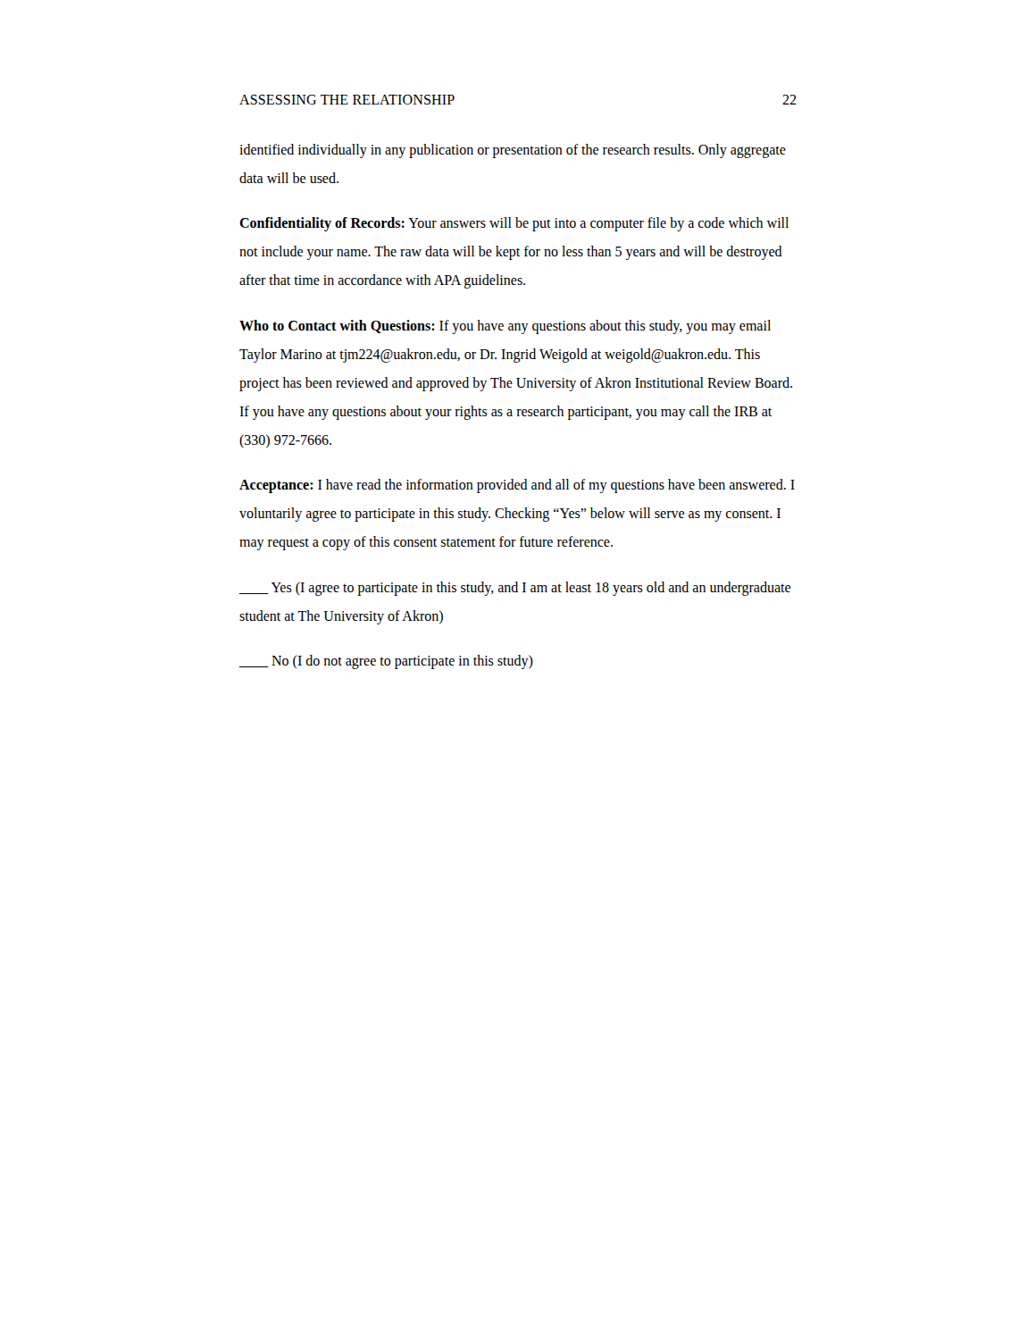Assessing the Relationship 22
identified individually in any publication or presentation of the research results. Only aggregate data will be used.
Confidentiality of Records: Your answers will be put into a computer file by a code which will not include your name. The raw data will be kept for no less than 5 years and will be destroyed after that time in accordance with APA guidelines.
Who to Contact with Questions: If you have any questions about this study, you may email Taylor Marino at tjm224@uakron.edu, or Dr. Ingrid Weigold at weigold@uakron.edu. This project has been reviewed and approved by The University of Akron Institutional Review Board. If you have any questions about your rights as a research participant, you may call the IRB at (330) 972-7666.
Acceptance: I have read the information provided and all of my questions have been answered. I voluntarily agree to participate in this study. Checking “Yes” below will serve as my consent. I may request a copy of this consent statement for future reference.
____ Yes (I agree to participate in this study, and I am at least 18 years old and an undergraduate student at The University of Akron)
____ No (I do not agree to participate in this study)